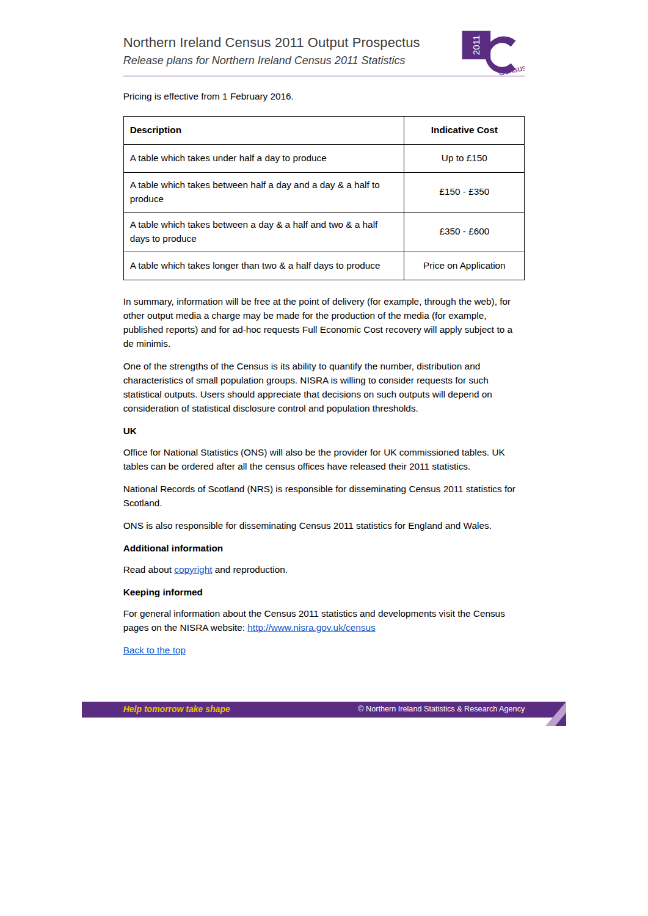Northern Ireland Census 2011 Output Prospectus
Release plans for Northern Ireland Census 2011 Statistics
2011 Census
Pricing is effective from 1 February 2016.
| Description | Indicative Cost |
| --- | --- |
| A table which takes under half a day to produce | Up to £150 |
| A table which takes between half a day and a day & a half to produce | £150 - £350 |
| A table which takes between a day & a half and two & a half days to produce | £350 - £600 |
| A table which takes longer than two & a half days to produce | Price on Application |
In summary, information will be free at the point of delivery (for example, through the web), for other output media a charge may be made for the production of the media (for example, published reports) and for ad-hoc requests Full Economic Cost recovery will apply subject to a de minimis.
One of the strengths of the Census is its ability to quantify the number, distribution and characteristics of small population groups. NISRA is willing to consider requests for such statistical outputs. Users should appreciate that decisions on such outputs will depend on consideration of statistical disclosure control and population thresholds.
UK
Office for National Statistics (ONS) will also be the provider for UK commissioned tables. UK tables can be ordered after all the census offices have released their 2011 statistics.
National Records of Scotland (NRS) is responsible for disseminating Census 2011 statistics for Scotland.
ONS is also responsible for disseminating Census 2011 statistics for England and Wales.
Additional information
Read about copyright and reproduction.
Keeping informed
For general information about the Census 2011 statistics and developments visit the Census pages on the NISRA website: http://www.nisra.gov.uk/census
Back to the top
Help tomorrow take shape © Northern Ireland Statistics & Research Agency